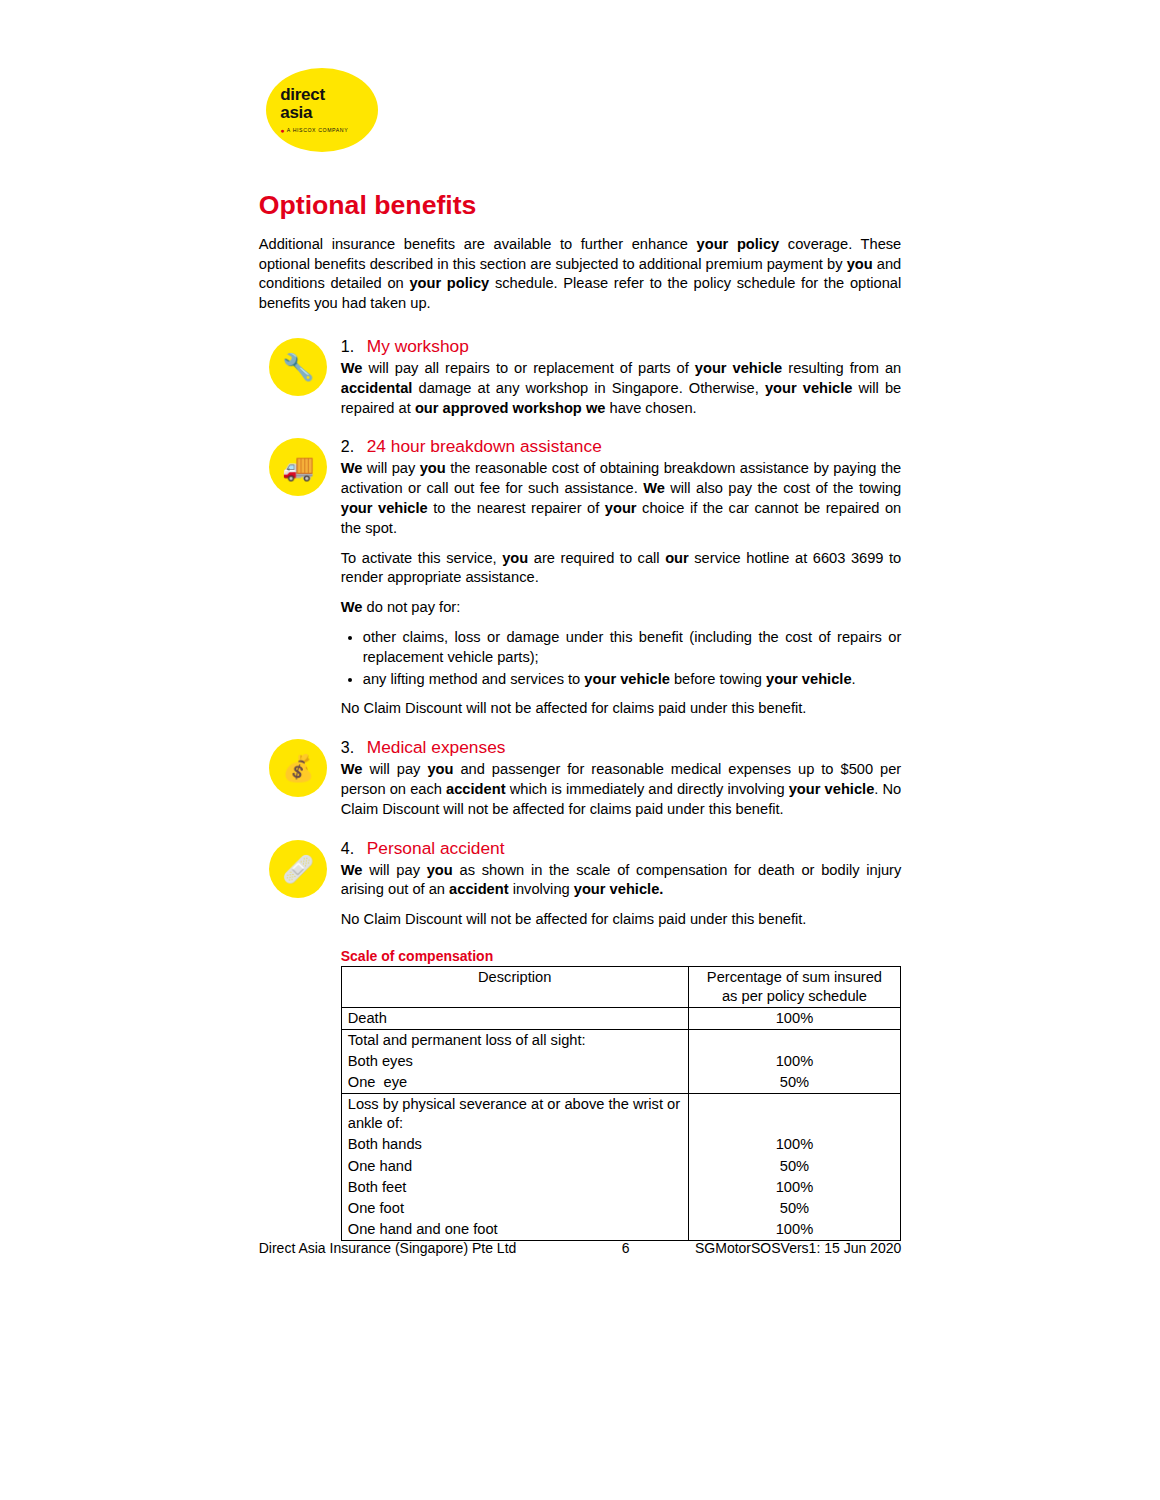direct
asia
● A HISCOX COMPANY
Optional benefits
Additional insurance benefits are available to further enhance your policy coverage. These optional benefits described in this section are subjected to additional premium payment by you and conditions detailed on your policy schedule. Please refer to the policy schedule for the optional benefits you had taken up.
🔧
1.
My workshop
We will pay all repairs to or replacement of parts of your vehicle resulting from an accidental damage at any workshop in Singapore. Otherwise, your vehicle will be repaired at our approved workshop we have chosen.
🚚
2.
24 hour breakdown assistance
We will pay you the reasonable cost of obtaining breakdown assistance by paying the activation or call out fee for such assistance. We will also pay the cost of the towing your vehicle to the nearest repairer of your choice if the car cannot be repaired on the spot.
To activate this service, you are required to call our service hotline at 6603 3699 to render appropriate assistance.
We do not pay for:
other claims, loss or damage under this benefit (including the cost of repairs or replacement vehicle parts);
any lifting method and services to your vehicle before towing your vehicle.
No Claim Discount will not be affected for claims paid under this benefit.
💰
3.
Medical expenses
We will pay you and passenger for reasonable medical expenses up to $500 per person on each accident which is immediately and directly involving your vehicle. No Claim Discount will not be affected for claims paid under this benefit.
🩹
4.
Personal accident
We will pay you as shown in the scale of compensation for death or bodily injury arising out of an accident involving your vehicle.
No Claim Discount will not be affected for claims paid under this benefit.
Scale of compensation
| Description | Percentage of sum insured as per policy schedule |
| --- | --- |
| Death | 100% |
| Total and permanent loss of all sight: | |
| Both eyes | 100% |
| One eye | 50% |
| Loss by physical severance at or above the wrist or ankle of: | |
| Both hands | 100% |
| One hand | 50% |
| Both feet | 100% |
| One foot | 50% |
| One hand and one foot | 100% |
Direct Asia Insurance (Singapore) Pte Ltd
6
SGMotorSOSVers1: 15 Jun 2020